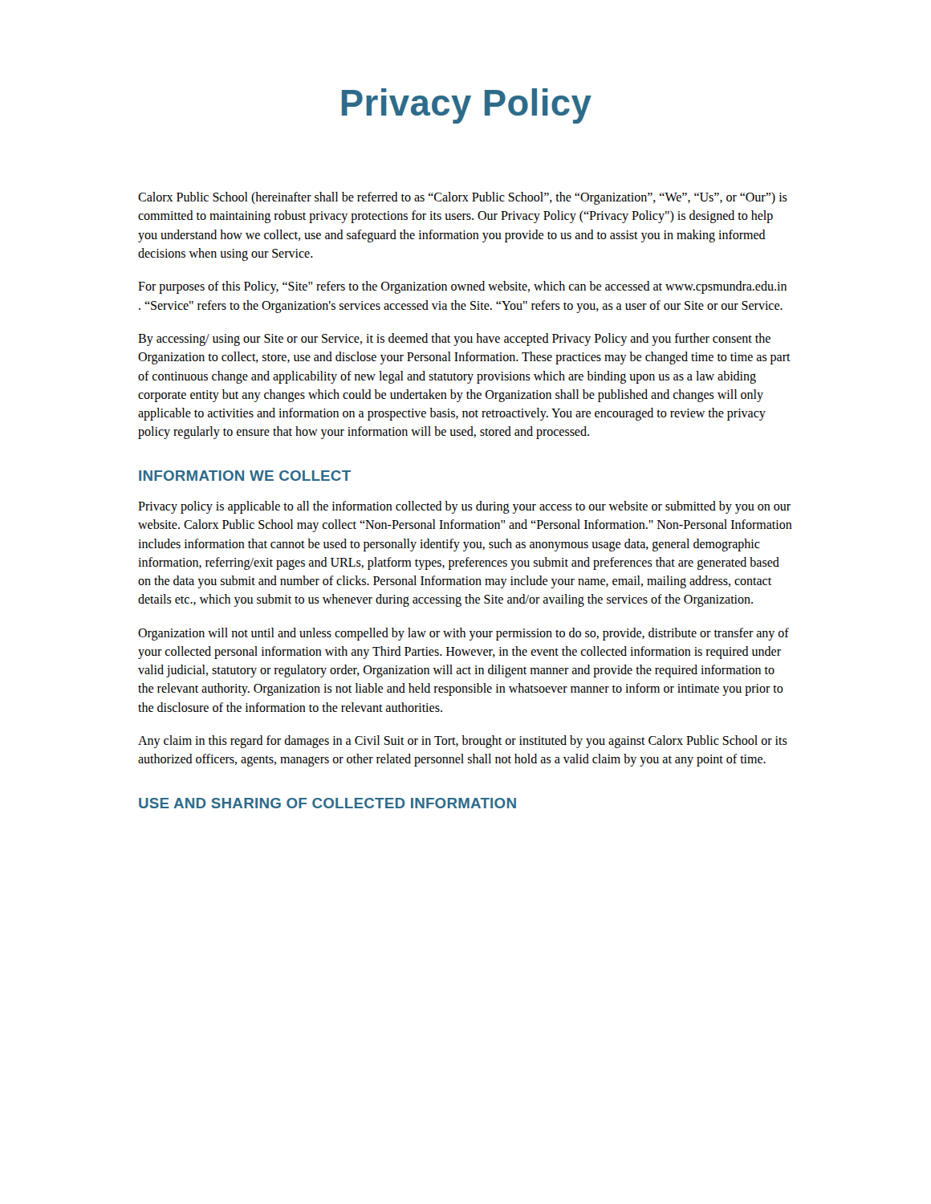Privacy Policy
Calorx Public School (hereinafter shall be referred to as “Calorx Public School”, the “Organization”, “We”, “Us”, or “Our”) is committed to maintaining robust privacy protections for its users. Our Privacy Policy (“Privacy Policy") is designed to help you understand how we collect, use and safeguard the information you provide to us and to assist you in making informed decisions when using our Service.
For purposes of this Policy, “Site" refers to the Organization owned website, which can be accessed at www.cpsmundra.edu.in . “Service" refers to the Organization's services accessed via the Site. “You" refers to you, as a user of our Site or our Service.
By accessing/ using our Site or our Service, it is deemed that you have accepted Privacy Policy and you further consent the Organization to collect, store, use and disclose your Personal Information. These practices may be changed time to time as part of continuous change and applicability of new legal and statutory provisions which are binding upon us as a law abiding corporate entity but any changes which could be undertaken by the Organization shall be published and changes will only applicable to activities and information on a prospective basis, not retroactively. You are encouraged to review the privacy policy regularly to ensure that how your information will be used, stored and processed.
Information We Collect
Privacy policy is applicable to all the information collected by us during your access to our website or submitted by you on our website. Calorx Public School may collect “Non-Personal Information" and “Personal Information." Non-Personal Information includes information that cannot be used to personally identify you, such as anonymous usage data, general demographic information, referring/exit pages and URLs, platform types, preferences you submit and preferences that are generated based on the data you submit and number of clicks. Personal Information may include your name, email, mailing address, contact details etc., which you submit to us whenever during accessing the Site and/or availing the services of the Organization.
Organization will not until and unless compelled by law or with your permission to do so, provide, distribute or transfer any of your collected personal information with any Third Parties. However, in the event the collected information is required under valid judicial, statutory or regulatory order, Organization will act in diligent manner and provide the required information to the relevant authority. Organization is not liable and held responsible in whatsoever manner to inform or intimate you prior to the disclosure of the information to the relevant authorities.
Any claim in this regard for damages in a Civil Suit or in Tort, brought or instituted by you against Calorx Public School or its authorized officers, agents, managers or other related personnel shall not hold as a valid claim by you at any point of time.
Use and Sharing of Collected Information